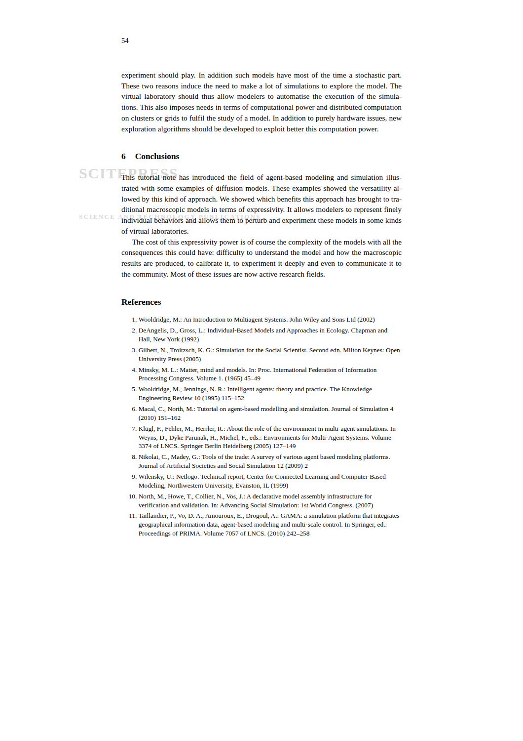SCITEPRESS
SCIENCE AND TECHNOLOGY PUBLICATIONS
54
experiment should play. In addition such models have most of the time a stochastic part. These two reasons induce the need to make a lot of simulations to explore the model. The virtual laboratory should thus allow modelers to automatise the execution of the simulations. This also imposes needs in terms of computational power and distributed computation on clusters or grids to fulfil the study of a model. In addition to purely hardware issues, new exploration algorithms should be developed to exploit better this computation power.
6 Conclusions
This tutorial note has introduced the field of agent-based modeling and simulation illustrated with some examples of diffusion models. These examples showed the versatility allowed by this kind of approach. We showed which benefits this approach has brought to traditional macroscopic models in terms of expressivity. It allows modelers to represent finely individual behaviors and allows them to perturb and experiment these models in some kinds of virtual laboratories.
The cost of this expressivity power is of course the complexity of the models with all the consequences this could have: difficulty to understand the model and how the macroscopic results are produced, to calibrate it, to experiment it deeply and even to communicate it to the community. Most of these issues are now active research fields.
References
Wooldridge, M.: An Introduction to Multiagent Systems. John Wiley and Sons Ltd (2002)
DeAngelis, D., Gross, L.: Individual-Based Models and Approaches in Ecology. Chapman and Hall, New York (1992)
Gilbert, N., Troitzsch, K. G.: Simulation for the Social Scientist. Second edn. Milton Keynes: Open University Press (2005)
Minsky, M. L.: Matter, mind and models. In: Proc. International Federation of Information Processing Congress. Volume 1. (1965) 45–49
Wooldridge, M., Jennings, N. R.: Intelligent agents: theory and practice. The Knowledge Engineering Review 10 (1995) 115–152
Macal, C., North, M.: Tutorial on agent-based modelling and simulation. Journal of Simulation 4 (2010) 151–162
Klügl, F., Fehler, M., Herrler, R.: About the role of the environment in multi-agent simulations. In Weyns, D., Dyke Parunak, H., Michel, F., eds.: Environments for Multi-Agent Systems. Volume 3374 of LNCS. Springer Berlin Heidelberg (2005) 127–149
Nikolai, C., Madey, G.: Tools of the trade: A survey of various agent based modeling platforms. Journal of Artificial Societies and Social Simulation 12 (2009) 2
Wilensky, U.: Netlogo. Technical report, Center for Connected Learning and Computer-Based Modeling, Northwestern University, Evanston, IL (1999)
North, M., Howe, T., Collier, N., Vos, J.: A declarative model assembly infrastructure for verification and validation. In: Advancing Social Simulation: 1st World Congress. (2007)
Taillandier, P., Vo, D. A., Amouroux, E., Drogoul, A.: GAMA: a simulation platform that integrates geographical information data, agent-based modeling and multi-scale control. In Springer, ed.: Proceedings of PRIMA. Volume 7057 of LNCS. (2010) 242–258